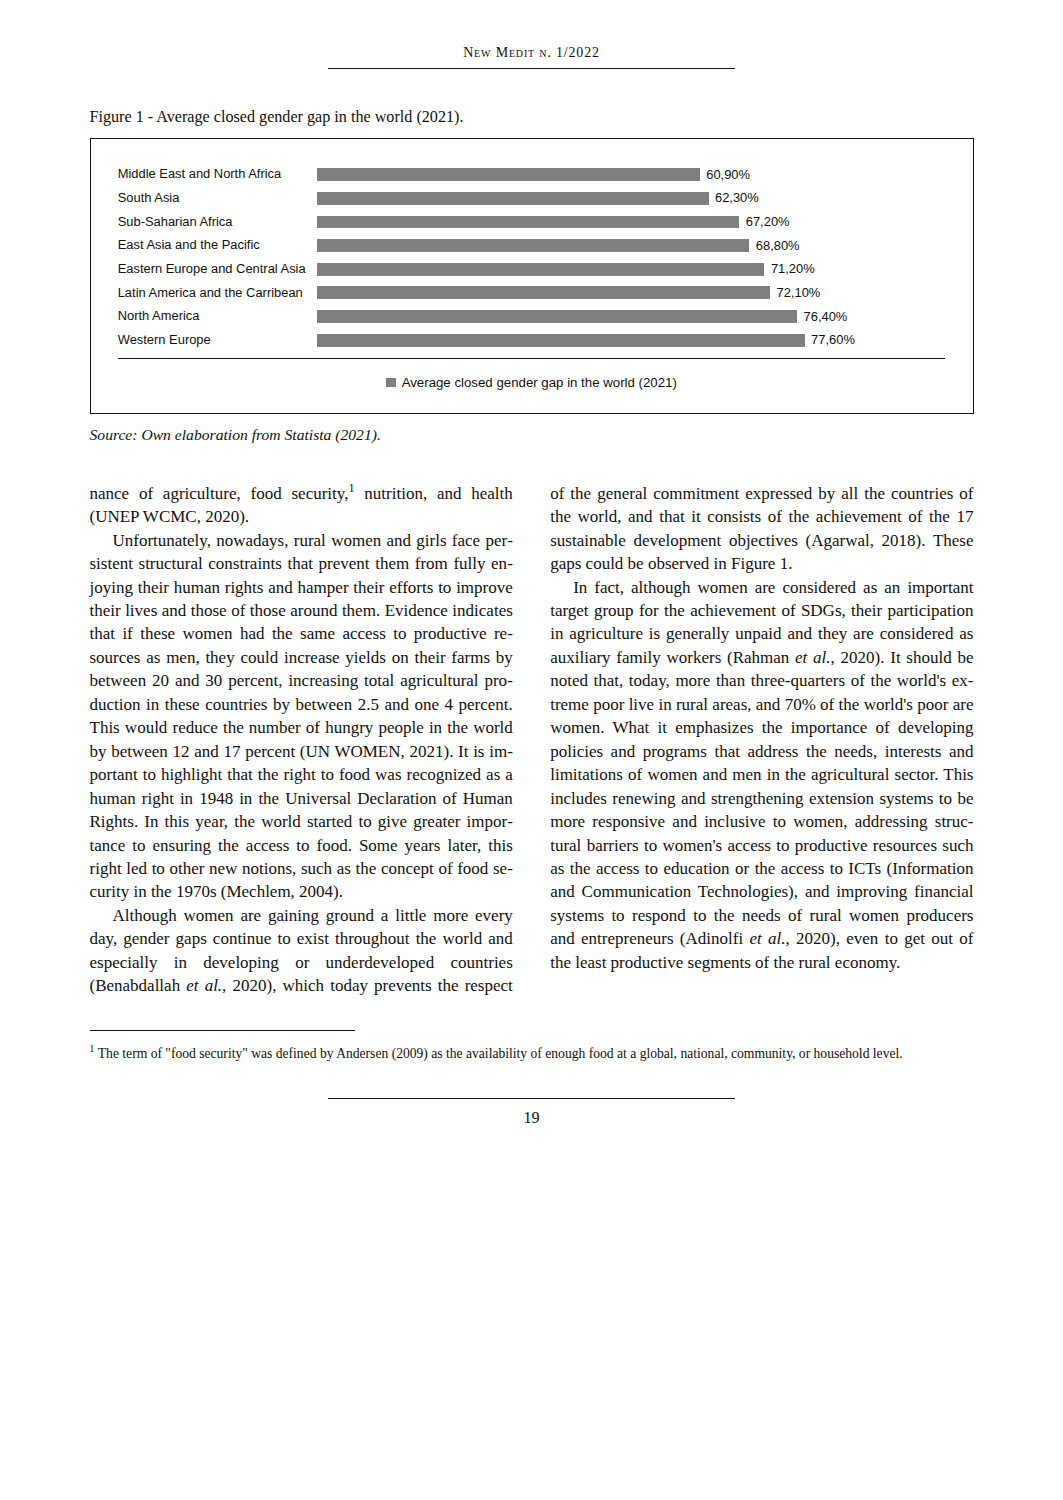New Medit n. 1/2022
Figure 1 - Average closed gender gap in the world (2021).
| Middle East and North Africa | 60,90% |
| South Asia | 62,30% |
| Sub-Saharian Africa | 67,20% |
| East Asia and the Pacific | 68,80% |
| Eastern Europe and Central Asia | 71,20% |
| Latin America and the Carribean | 72,10% |
| North America | 76,40% |
| Western Europe | 77,60% |
Average closed gender gap in the world (2021)
Source: Own elaboration from Statista (2021).
nance of agriculture, food security,1 nutrition, and health (UNEP WCMC, 2020).
Unfortunately, nowadays, rural women and girls face persistent structural constraints that prevent them from fully enjoying their human rights and hamper their efforts to improve their lives and those of those around them. Evidence indicates that if these women had the same access to productive resources as men, they could increase yields on their farms by between 20 and 30 percent, increasing total agricultural production in these countries by between 2.5 and one 4 percent. This would reduce the number of hungry people in the world by between 12 and 17 percent (UN WOMEN, 2021). It is important to highlight that the right to food was recognized as a human right in 1948 in the Universal Declaration of Human Rights. In this year, the world started to give greater importance to ensuring the access to food. Some years later, this right led to other new notions, such as the concept of food security in the 1970s (Mechlem, 2004).
Although women are gaining ground a little more every day, gender gaps continue to exist throughout the world and especially in developing or underdeveloped countries (Benabdallah et al., 2020), which today prevents the respect of the general commitment expressed by all the countries of the world, and that it consists of the achievement of the 17 sustainable development objectives (Agarwal, 2018). These gaps could be observed in Figure 1.
In fact, although women are considered as an important target group for the achievement of SDGs, their participation in agriculture is generally unpaid and they are considered as auxiliary family workers (Rahman et al., 2020). It should be noted that, today, more than three-quarters of the world's extreme poor live in rural areas, and 70% of the world's poor are women. What it emphasizes the importance of developing policies and programs that address the needs, interests and limitations of women and men in the agricultural sector. This includes renewing and strengthening extension systems to be more responsive and inclusive to women, addressing structural barriers to women's access to productive resources such as the access to education or the access to ICTs (Information and Communication Technologies), and improving financial systems to respond to the needs of rural women producers and entrepreneurs (Adinolfi et al., 2020), even to get out of the least productive segments of the rural economy.
1 The term of "food security" was defined by Andersen (2009) as the availability of enough food at a global, national, community, or household level.
19